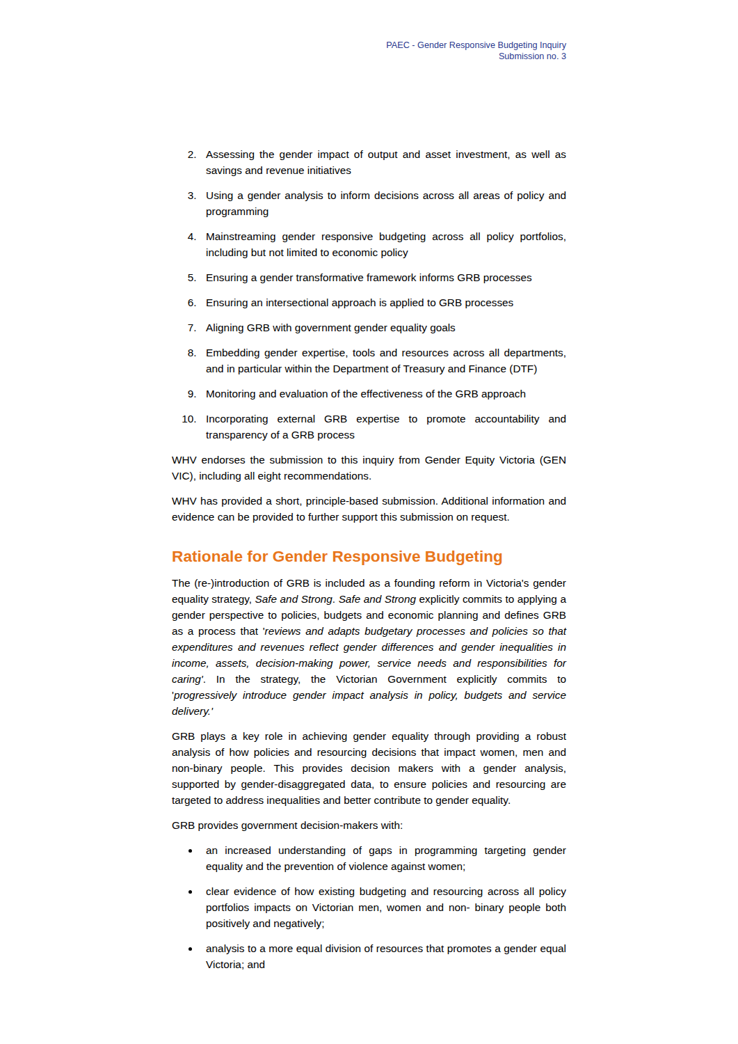PAEC - Gender Responsive Budgeting Inquiry
Submission no. 3
Assessing the gender impact of output and asset investment, as well as savings and revenue initiatives
Using a gender analysis to inform decisions across all areas of policy and programming
Mainstreaming gender responsive budgeting across all policy portfolios, including but not limited to economic policy
Ensuring a gender transformative framework informs GRB processes
Ensuring an intersectional approach is applied to GRB processes
Aligning GRB with government gender equality goals
Embedding gender expertise, tools and resources across all departments, and in particular within the Department of Treasury and Finance (DTF)
Monitoring and evaluation of the effectiveness of the GRB approach
Incorporating external GRB expertise to promote accountability and transparency of a GRB process
WHV endorses the submission to this inquiry from Gender Equity Victoria (GEN VIC), including all eight recommendations.
WHV has provided a short, principle-based submission. Additional information and evidence can be provided to further support this submission on request.
Rationale for Gender Responsive Budgeting
The (re-)introduction of GRB is included as a founding reform in Victoria's gender equality strategy, Safe and Strong. Safe and Strong explicitly commits to applying a gender perspective to policies, budgets and economic planning and defines GRB as a process that 'reviews and adapts budgetary processes and policies so that expenditures and revenues reflect gender differences and gender inequalities in income, assets, decision-making power, service needs and responsibilities for caring'. In the strategy, the Victorian Government explicitly commits to 'progressively introduce gender impact analysis in policy, budgets and service delivery.'
GRB plays a key role in achieving gender equality through providing a robust analysis of how policies and resourcing decisions that impact women, men and non-binary people. This provides decision makers with a gender analysis, supported by gender-disaggregated data, to ensure policies and resourcing are targeted to address inequalities and better contribute to gender equality.
GRB provides government decision-makers with:
an increased understanding of gaps in programming targeting gender equality and the prevention of violence against women;
clear evidence of how existing budgeting and resourcing across all policy portfolios impacts on Victorian men, women and non- binary people both positively and negatively;
analysis to a more equal division of resources that promotes a gender equal Victoria; and